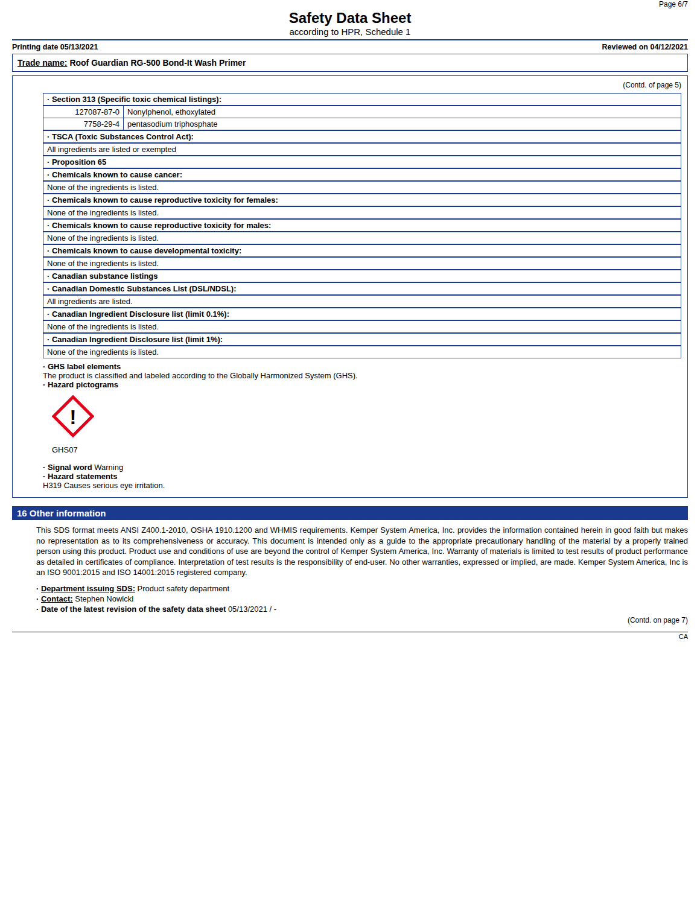Page 6/7
Safety Data Sheet
according to HPR, Schedule 1
Printing date 05/13/2021 Reviewed on 04/12/2021
Trade name: Roof Guardian RG-500 Bond-It Wash Primer
(Contd. of page 5)
Section 313 (Specific toxic chemical listings):
| 127087-87-0 | Nonylphenol, ethoxylated |
| 7758-29-4 | pentasodium triphosphate |
TSCA (Toxic Substances Control Act):
All ingredients are listed or exempted
Proposition 65
Chemicals known to cause cancer:
None of the ingredients is listed.
Chemicals known to cause reproductive toxicity for females:
None of the ingredients is listed.
Chemicals known to cause reproductive toxicity for males:
None of the ingredients is listed.
Chemicals known to cause developmental toxicity:
None of the ingredients is listed.
Canadian substance listings
Canadian Domestic Substances List (DSL/NDSL):
All ingredients are listed.
Canadian Ingredient Disclosure list (limit 0.1%):
None of the ingredients is listed.
Canadian Ingredient Disclosure list (limit 1%):
None of the ingredients is listed.
GHS label elements
The product is classified and labeled according to the Globally Harmonized System (GHS).
Hazard pictograms
!
GHS07
Signal word Warning
Hazard statements
H319 Causes serious eye irritation.
16 Other information
This SDS format meets ANSI Z400.1-2010, OSHA 1910.1200 and WHMIS requirements. Kemper System America, Inc. provides the information contained herein in good faith but makes no representation as to its comprehensiveness or accuracy. This document is intended only as a guide to the appropriate precautionary handling of the material by a properly trained person using this product. Product use and conditions of use are beyond the control of Kemper System America, Inc. Warranty of materials is limited to test results of product performance as detailed in certificates of compliance. Interpretation of test results is the responsibility of end-user. No other warranties, expressed or implied, are made. Kemper System America, Inc is an ISO 9001:2015 and ISO 14001:2015 registered company.
Department issuing SDS: Product safety department
Contact: Stephen Nowicki
Date of the latest revision of the safety data sheet 05/13/2021 / -
(Contd. on page 7)
CA